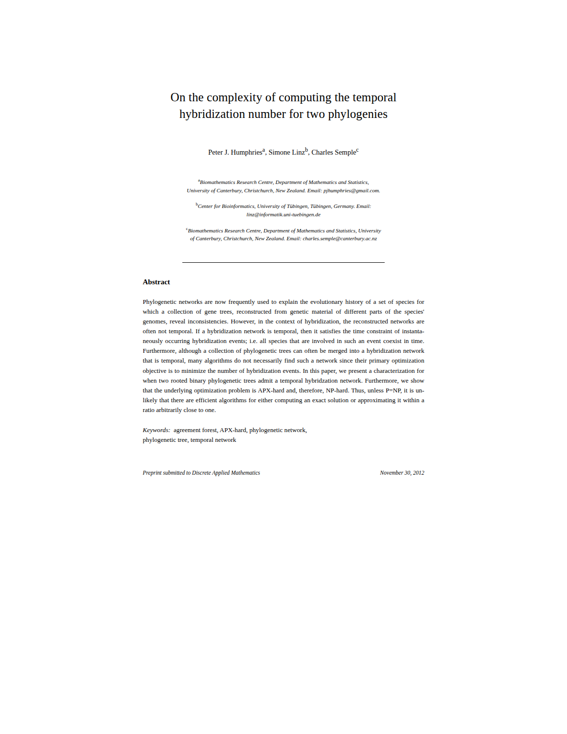On the complexity of computing the temporal
hybridization number for two phylogenies
Peter J. Humphriesa, Simone Linzb, Charles Semplec
aBiomathematics Research Centre, Department of Mathematics and Statistics,
University of Canterbury, Christchurch, New Zealand. Email: pjhumphries@gmail.com.
bCenter for Bioinformatics, University of Tübingen, Tübingen, Germany. Email:
linz@informatik.uni-tuebingen.de
cBiomathematics Research Centre, Department of Mathematics and Statistics, University
of Canterbury, Christchurch, New Zealand. Email: charles.semple@canterbury.ac.nz
Abstract
Phylogenetic networks are now frequently used to explain the evolutionary history of a set of species for which a collection of gene trees, reconstructed from genetic material of different parts of the species' genomes, reveal inconsistencies. However, in the context of hybridization, the reconstructed networks are often not temporal. If a hybridization network is temporal, then it satisfies the time constraint of instantaneously occurring hybridization events; i.e. all species that are involved in such an event coexist in time. Furthermore, although a collection of phylogenetic trees can often be merged into a hybridization network that is temporal, many algorithms do not necessarily find such a network since their primary optimization objective is to minimize the number of hybridization events. In this paper, we present a characterization for when two rooted binary phylogenetic trees admit a temporal hybridzation network. Furthermore, we show that the underlying optimization problem is APX-hard and, therefore, NP-hard. Thus, unless P=NP, it is unlikely that there are efficient algorithms for either computing an exact solution or approximating it within a ratio arbitrarily close to one.
Keywords: agreement forest, APX-hard, phylogenetic network,
phylogenetic tree, temporal network
Preprint submitted to Discrete Applied Mathematics November 30, 2012